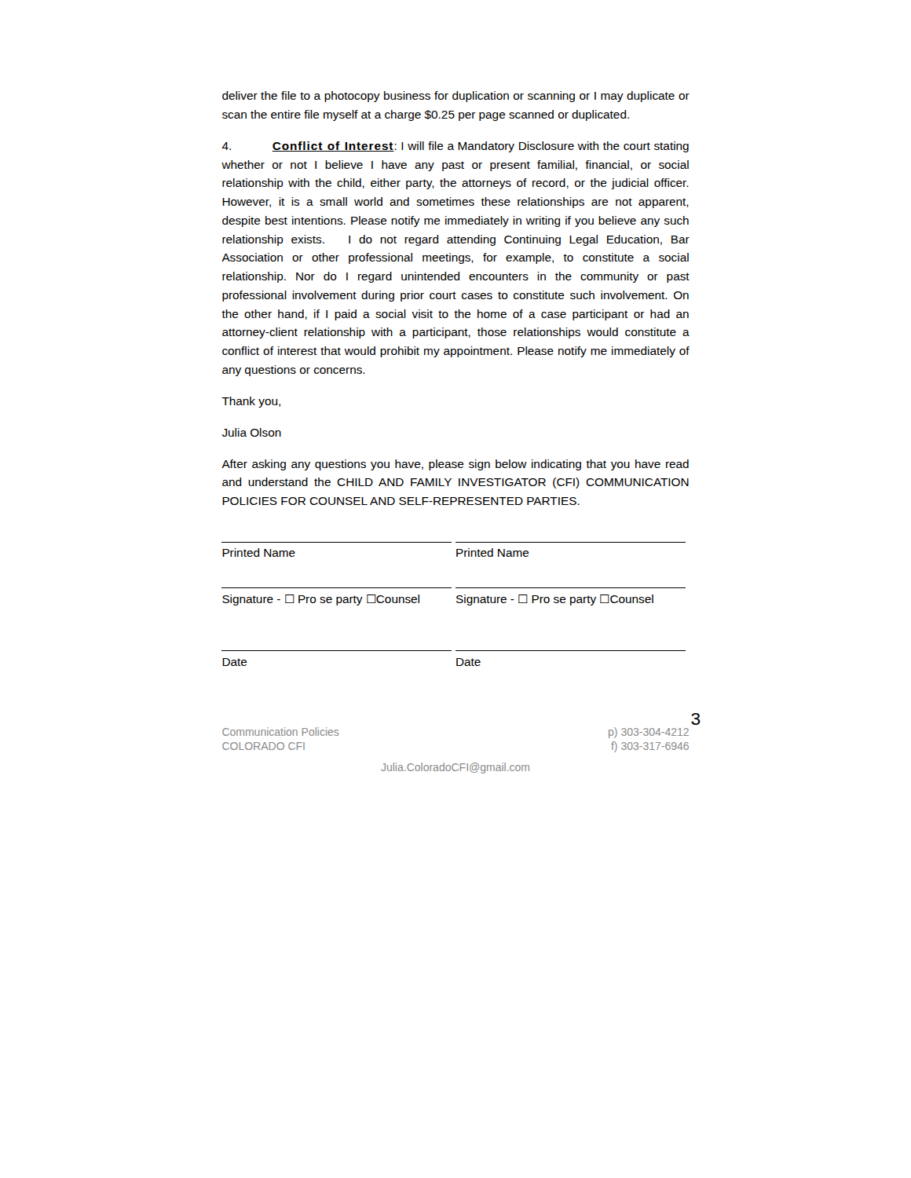deliver the file to a photocopy business for duplication or scanning or I may duplicate or scan the entire file myself at a charge $0.25 per page scanned or duplicated.
4. Conflict of Interest: I will file a Mandatory Disclosure with the court stating whether or not I believe I have any past or present familial, financial, or social relationship with the child, either party, the attorneys of record, or the judicial officer. However, it is a small world and sometimes these relationships are not apparent, despite best intentions. Please notify me immediately in writing if you believe any such relationship exists. I do not regard attending Continuing Legal Education, Bar Association or other professional meetings, for example, to constitute a social relationship. Nor do I regard unintended encounters in the community or past professional involvement during prior court cases to constitute such involvement. On the other hand, if I paid a social visit to the home of a case participant or had an attorney-client relationship with a participant, those relationships would constitute a conflict of interest that would prohibit my appointment. Please notify me immediately of any questions or concerns.
Thank you,
Julia Olson
After asking any questions you have, please sign below indicating that you have read and understand the CHILD AND FAMILY INVESTIGATOR (CFI) COMMUNICATION POLICIES FOR COUNSEL AND SELF-REPRESENTED PARTIES.
| Printed Name | Printed Name |
| Signature - ☐ Pro se party ☐Counsel | Signature - ☐ Pro se party ☐Counsel |
| Date | Date |
3
Communication Policies
COLORADO CFI
p) 303-304-4212
f) 303-317-6946
Julia.ColoradoCFI@gmail.com